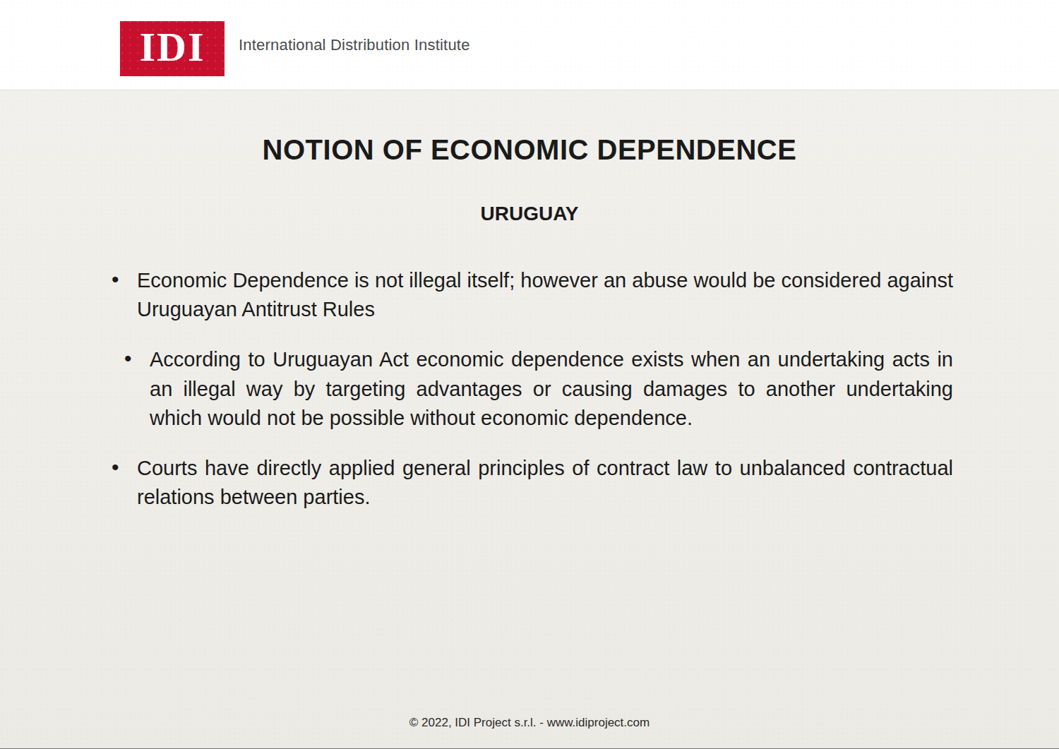IDI
International Distribution Institute
NOTION OF ECONOMIC DEPENDENCE
URUGUAY
Economic Dependence is not illegal itself; however an abuse would be considered against Uruguayan Antitrust Rules
According to Uruguayan Act economic dependence exists when an undertaking acts in an illegal way by targeting advantages or causing damages to another undertaking which would not be possible without economic dependence.
Courts have directly applied general principles of contract law to unbalanced contractual relations between parties.
© 2022, IDI Project s.r.l. - www.idiproject.com